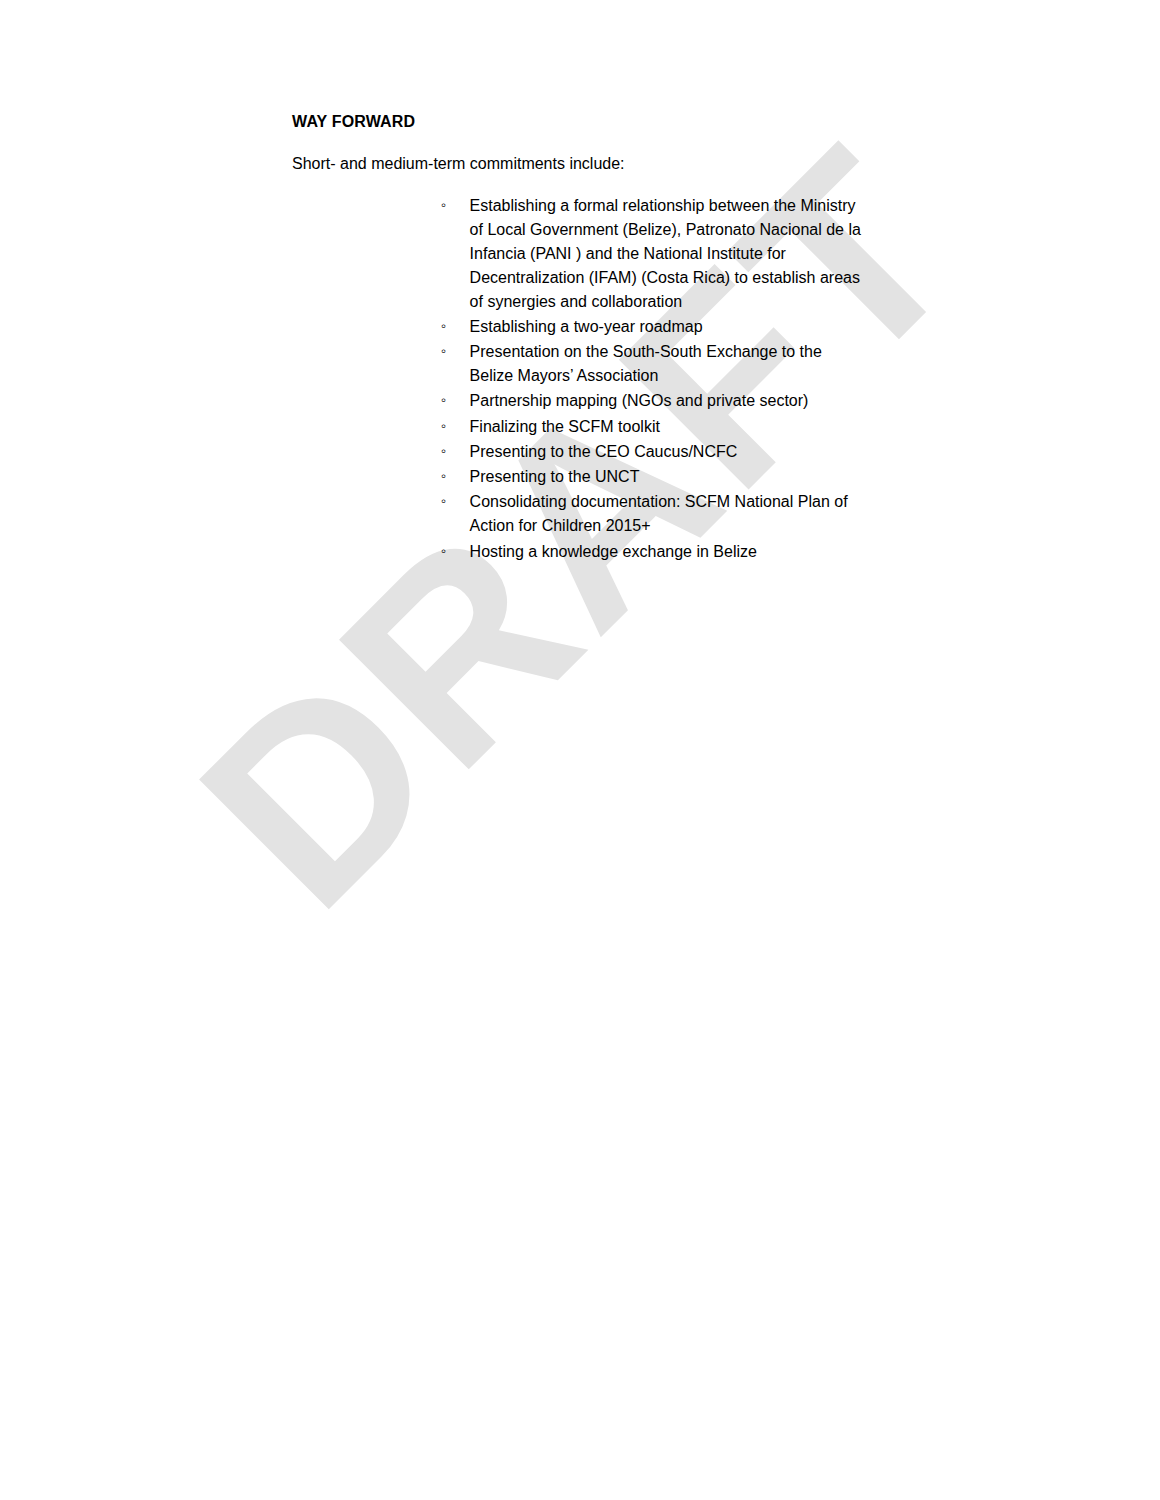DRAFT
WAY FORWARD
Short- and medium-term commitments include:
Establishing a formal relationship between the Ministry of Local Government (Belize), Patronato Nacional de la Infancia (PANI ) and the National Institute for Decentralization (IFAM) (Costa Rica) to establish areas of synergies and collaboration
Establishing a two-year roadmap
Presentation on the South-South Exchange to the Belize Mayors’ Association
Partnership mapping (NGOs and private sector)
Finalizing the SCFM toolkit
Presenting to the CEO Caucus/NCFC
Presenting to the UNCT
Consolidating documentation: SCFM National Plan of Action for Children 2015+
Hosting a knowledge exchange in Belize